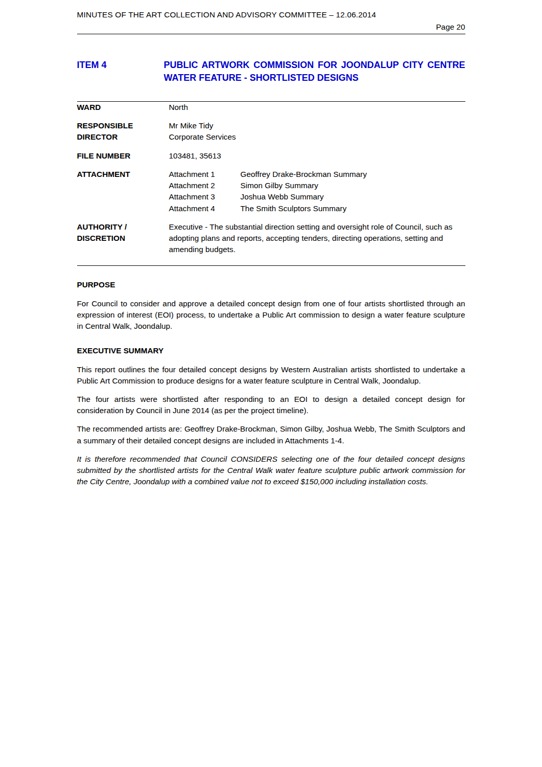Minutes of the Art Collection and Advisory Committee – 12.06.2014
Page 20
ITEM 4 PUBLIC ARTWORK COMMISSION FOR JOONDALUP CITY CENTRE WATER FEATURE - SHORTLISTED DESIGNS
| Ward | North |
| Responsible Director | Mr Mike Tidy Corporate Services |
| File Number | 103481, 35613 |
| Attachment | Attachment 1 Geoffrey Drake-Brockman Summary Attachment 2 Simon Gilby Summary Attachment 3 Joshua Webb Summary Attachment 4 The Smith Sculptors Summary |
| Authority / Discretion | Executive - The substantial direction setting and oversight role of Council, such as adopting plans and reports, accepting tenders, directing operations, setting and amending budgets. |
Purpose
For Council to consider and approve a detailed concept design from one of four artists shortlisted through an expression of interest (EOI) process, to undertake a Public Art commission to design a water feature sculpture in Central Walk, Joondalup.
Executive Summary
This report outlines the four detailed concept designs by Western Australian artists shortlisted to undertake a Public Art Commission to produce designs for a water feature sculpture in Central Walk, Joondalup.
The four artists were shortlisted after responding to an EOI to design a detailed concept design for consideration by Council in June 2014 (as per the project timeline).
The recommended artists are: Geoffrey Drake-Brockman, Simon Gilby, Joshua Webb, The Smith Sculptors and a summary of their detailed concept designs are included in Attachments 1-4.
It is therefore recommended that Council CONSIDERS selecting one of the four detailed concept designs submitted by the shortlisted artists for the Central Walk water feature sculpture public artwork commission for the City Centre, Joondalup with a combined value not to exceed $150,000 including installation costs.